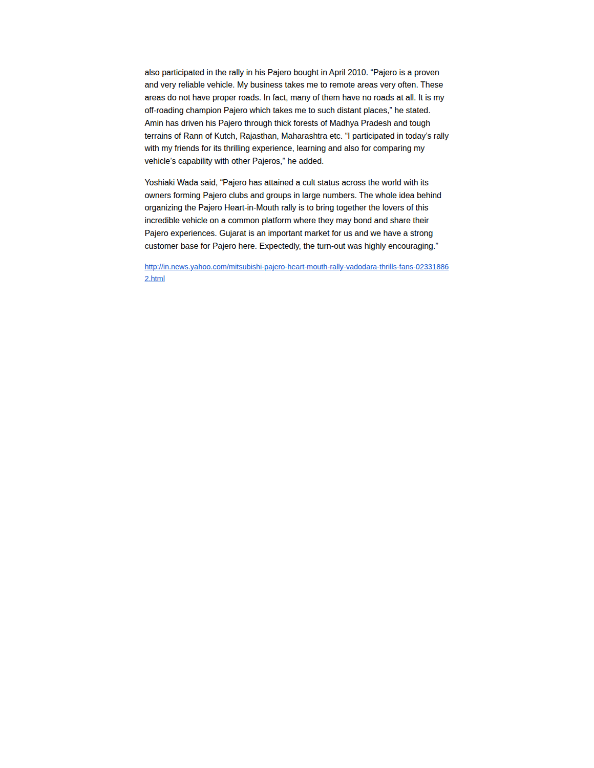also participated in the rally in his Pajero bought in April 2010. “Pajero is a proven and very reliable vehicle. My business takes me to remote areas very often. These areas do not have proper roads. In fact, many of them have no roads at all. It is my off-roading champion Pajero which takes me to such distant places,” he stated. Amin has driven his Pajero through thick forests of Madhya Pradesh and tough terrains of Rann of Kutch, Rajasthan, Maharashtra etc. “I participated in today’s rally with my friends for its thrilling experience, learning and also for comparing my vehicle’s capability with other Pajeros,” he added.
Yoshiaki Wada said, “Pajero has attained a cult status across the world with its owners forming Pajero clubs and groups in large numbers. The whole idea behind organizing the Pajero Heart-in-Mouth rally is to bring together the lovers of this incredible vehicle on a common platform where they may bond and share their Pajero experiences. Gujarat is an important market for us and we have a strong customer base for Pajero here. Expectedly, the turn-out was highly encouraging.”
http://in.news.yahoo.com/mitsubishi-pajero-heart-mouth-rally-vadodara-thrills-fans-023318862.html